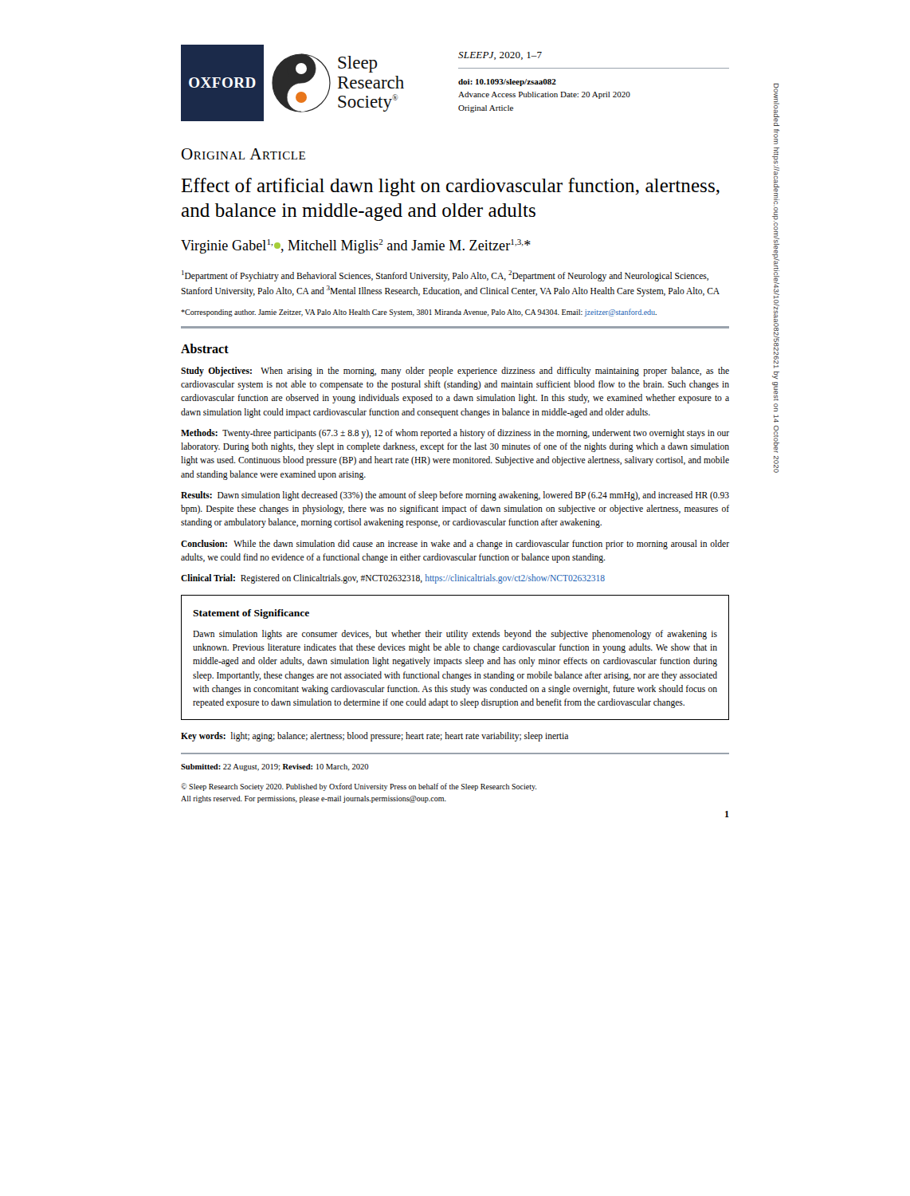Downloaded from https://academic.oup.com/sleep/article/43/10/zsaa082/5822621 by guest on 14 October 2020
OXFORD
Sleep
Research
Society®
SLEEPJ, 2020, 1–7
doi: 10.1093/sleep/zsaa082
Advance Access Publication Date: 20 April 2020
Original Article
Original Article
Effect of artificial dawn light on cardiovascular function, alertness, and balance in middle-aged and older adults
Virginie Gabel1, , Mitchell Miglis2 and Jamie M. Zeitzer1,3,*
1Department of Psychiatry and Behavioral Sciences, Stanford University, Palo Alto, CA, 2Department of Neurology and Neurological Sciences, Stanford University, Palo Alto, CA and 3Mental Illness Research, Education, and Clinical Center, VA Palo Alto Health Care System, Palo Alto, CA
*Corresponding author. Jamie Zeitzer, VA Palo Alto Health Care System, 3801 Miranda Avenue, Palo Alto, CA 94304. Email: jzeitzer@stanford.edu.
Abstract
Study Objectives: When arising in the morning, many older people experience dizziness and difficulty maintaining proper balance, as the cardiovascular system is not able to compensate to the postural shift (standing) and maintain sufficient blood flow to the brain. Such changes in cardiovascular function are observed in young individuals exposed to a dawn simulation light. In this study, we examined whether exposure to a dawn simulation light could impact cardiovascular function and consequent changes in balance in middle-aged and older adults.
Methods: Twenty-three participants (67.3 ± 8.8 y), 12 of whom reported a history of dizziness in the morning, underwent two overnight stays in our laboratory. During both nights, they slept in complete darkness, except for the last 30 minutes of one of the nights during which a dawn simulation light was used. Continuous blood pressure (BP) and heart rate (HR) were monitored. Subjective and objective alertness, salivary cortisol, and mobile and standing balance were examined upon arising.
Results: Dawn simulation light decreased (33%) the amount of sleep before morning awakening, lowered BP (6.24 mmHg), and increased HR (0.93 bpm). Despite these changes in physiology, there was no significant impact of dawn simulation on subjective or objective alertness, measures of standing or ambulatory balance, morning cortisol awakening response, or cardiovascular function after awakening.
Conclusion: While the dawn simulation did cause an increase in wake and a change in cardiovascular function prior to morning arousal in older adults, we could find no evidence of a functional change in either cardiovascular function or balance upon standing.
Clinical Trial: Registered on Clinicaltrials.gov, #NCT02632318, https://clinicaltrials.gov/ct2/show/NCT02632318
Statement of Significance
Dawn simulation lights are consumer devices, but whether their utility extends beyond the subjective phenomenology of awakening is unknown. Previous literature indicates that these devices might be able to change cardiovascular function in young adults. We show that in middle-aged and older adults, dawn simulation light negatively impacts sleep and has only minor effects on cardiovascular function during sleep. Importantly, these changes are not associated with functional changes in standing or mobile balance after arising, nor are they associated with changes in concomitant waking cardiovascular function. As this study was conducted on a single overnight, future work should focus on repeated exposure to dawn simulation to determine if one could adapt to sleep disruption and benefit from the cardiovascular changes.
Key words: light; aging; balance; alertness; blood pressure; heart rate; heart rate variability; sleep inertia
Submitted: 22 August, 2019; Revised: 10 March, 2020
© Sleep Research Society 2020. Published by Oxford University Press on behalf of the Sleep Research Society.
All rights reserved. For permissions, please e-mail journals.permissions@oup.com.
1